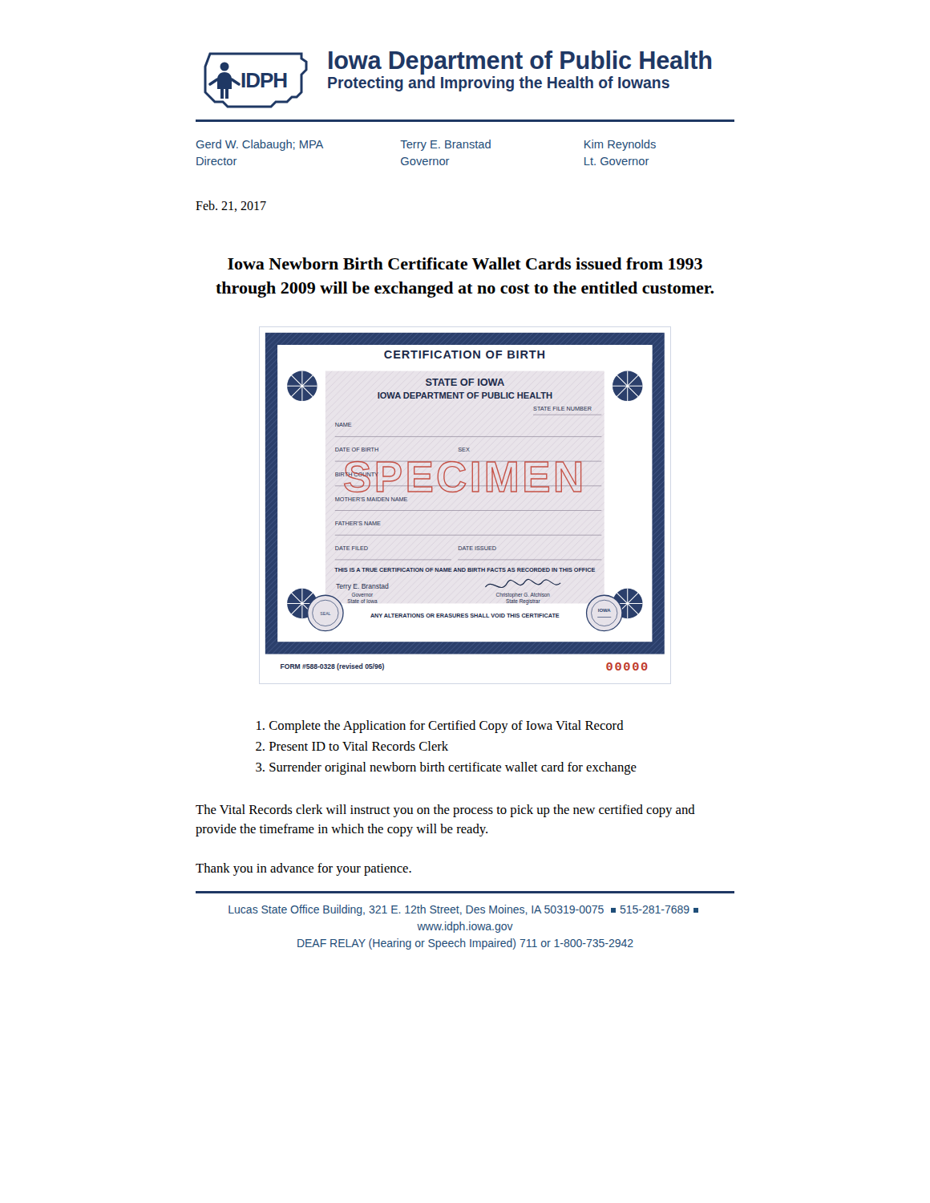IDPH
Iowa Department of Public Health
Protecting and Improving the Health of Iowans
Gerd W. Clabaugh; MPA
Director
Terry E. Branstad
Governor
Kim Reynolds
Lt. Governor
Feb. 21, 2017
Iowa Newborn Birth Certificate Wallet Cards issued from 1993 through 2009 will be exchanged at no cost to the entitled customer.
CERTIFICATION OF BIRTH STATE OF IOWA IOWA DEPARTMENT OF PUBLIC HEALTH STATE FILE NUMBER NAME DATE OF BIRTH SEX BIRTH COUNTY MOTHER'S MAIDEN NAME FATHER'S NAME DATE FILED DATE ISSUED SPECIMEN THIS IS A TRUE CERTIFICATION OF NAME AND BIRTH FACTS AS RECORDED IN THIS OFFICE Terry E. Branstad Governor State of Iowa Christopher G. Atchison State Registrar ANY ALTERATIONS OR ERASURES SHALL VOID THIS CERTIFICATE SEAL IOWA FORM #588-0328 (revised 05/96) 00000
Complete the Application for Certified Copy of Iowa Vital Record
Present ID to Vital Records Clerk
Surrender original newborn birth certificate wallet card for exchange
The Vital Records clerk will instruct you on the process to pick up the new certified copy and provide the timeframe in which the copy will be ready.
Thank you in advance for your patience.
Lucas State Office Building, 321 E. 12th Street, Des Moines, IA 50319-0075 515-281-7689 www.idph.iowa.gov
DEAF RELAY (Hearing or Speech Impaired) 711 or 1-800-735-2942